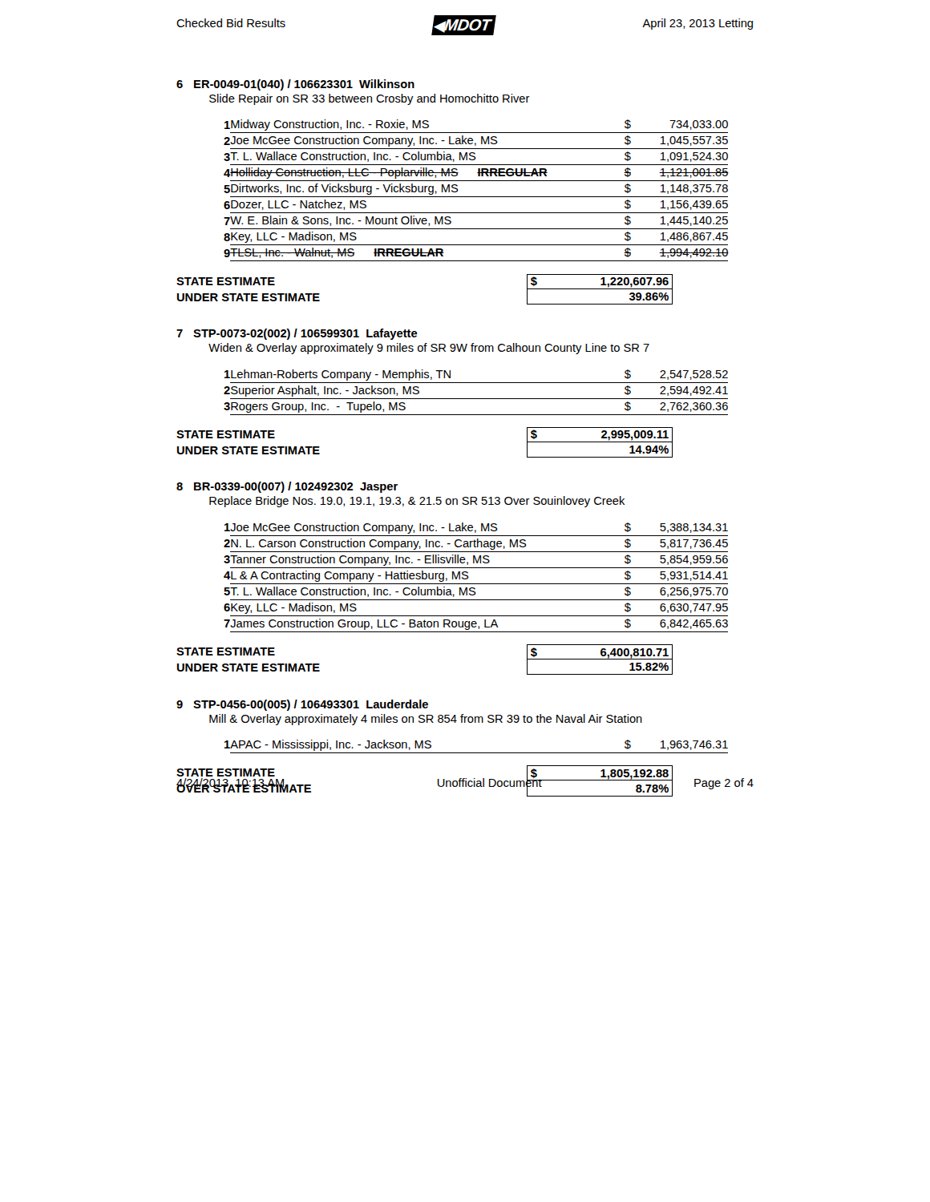Checked Bid Results
◀MDOT
April 23, 2013 Letting
6 ER-0049-01(040) / 106623301 Wilkinson
Slide Repair on SR 33 between Crosby and Homochitto River
| 1 | Midway Construction, Inc. - Roxie, MS | $ | 734,033.00 |
| 2 | Joe McGee Construction Company, Inc. - Lake, MS | $ | 1,045,557.35 |
| 3 | T. L. Wallace Construction, Inc. - Columbia, MS | $ | 1,091,524.30 |
| 4 | Holliday Construction, LLC - Poplarville, MS IRREGULAR | $ | 1,121,001.85 |
| 5 | Dirtworks, Inc. of Vicksburg - Vicksburg, MS | $ | 1,148,375.78 |
| 6 | Dozer, LLC - Natchez, MS | $ | 1,156,439.65 |
| 7 | W. E. Blain & Sons, Inc. - Mount Olive, MS | $ | 1,445,140.25 |
| 8 | Key, LLC - Madison, MS | $ | 1,486,867.45 |
| 9 | TLSL, Inc. - Walnut, MS IRREGULAR | $ | 1,994,492.10 |
STATE ESTIMATE
UNDER STATE ESTIMATE
$1,220,607.96
39.86%
7 STP-0073-02(002) / 106599301 Lafayette
Widen & Overlay approximately 9 miles of SR 9W from Calhoun County Line to SR 7
| 1 | Lehman-Roberts Company - Memphis, TN | $ | 2,547,528.52 |
| 2 | Superior Asphalt, Inc. - Jackson, MS | $ | 2,594,492.41 |
| 3 | Rogers Group, Inc. - Tupelo, MS | $ | 2,762,360.36 |
STATE ESTIMATE
UNDER STATE ESTIMATE
$2,995,009.11
14.94%
8 BR-0339-00(007) / 102492302 Jasper
Replace Bridge Nos. 19.0, 19.1, 19.3, & 21.5 on SR 513 Over Souinlovey Creek
| 1 | Joe McGee Construction Company, Inc. - Lake, MS | $ | 5,388,134.31 |
| 2 | N. L. Carson Construction Company, Inc. - Carthage, MS | $ | 5,817,736.45 |
| 3 | Tanner Construction Company, Inc. - Ellisville, MS | $ | 5,854,959.56 |
| 4 | L & A Contracting Company - Hattiesburg, MS | $ | 5,931,514.41 |
| 5 | T. L. Wallace Construction, Inc. - Columbia, MS | $ | 6,256,975.70 |
| 6 | Key, LLC - Madison, MS | $ | 6,630,747.95 |
| 7 | James Construction Group, LLC - Baton Rouge, LA | $ | 6,842,465.63 |
STATE ESTIMATE
UNDER STATE ESTIMATE
$6,400,810.71
15.82%
9 STP-0456-00(005) / 106493301 Lauderdale
Mill & Overlay approximately 4 miles on SR 854 from SR 39 to the Naval Air Station
| 1 | APAC - Mississippi, Inc. - Jackson, MS | $ | 1,963,746.31 |
STATE ESTIMATE
OVER STATE ESTIMATE
$1,805,192.88
8.78%
4/24/2013 10:13 AM
Unofficial Document
Page 2 of 4